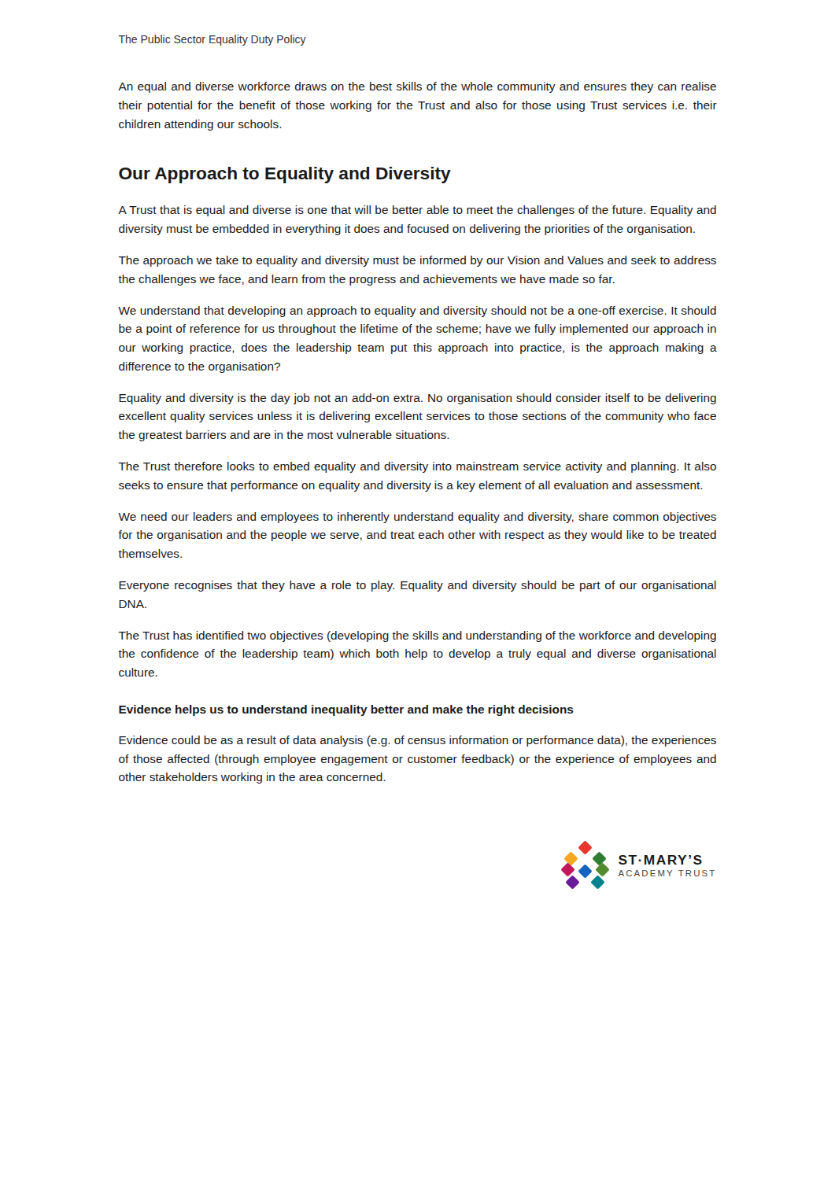The Public Sector Equality Duty Policy
An equal and diverse workforce draws on the best skills of the whole community and ensures they can realise their potential for the benefit of those working for the Trust and also for those using Trust services i.e. their children attending our schools.
Our Approach to Equality and Diversity
A Trust that is equal and diverse is one that will be better able to meet the challenges of the future. Equality and diversity must be embedded in everything it does and focused on delivering the priorities of the organisation.
The approach we take to equality and diversity must be informed by our Vision and Values and seek to address the challenges we face, and learn from the progress and achievements we have made so far.
We understand that developing an approach to equality and diversity should not be a one-off exercise. It should be a point of reference for us throughout the lifetime of the scheme; have we fully implemented our approach in our working practice, does the leadership team put this approach into practice, is the approach making a difference to the organisation?
Equality and diversity is the day job not an add-on extra. No organisation should consider itself to be delivering excellent quality services unless it is delivering excellent services to those sections of the community who face the greatest barriers and are in the most vulnerable situations.
The Trust therefore looks to embed equality and diversity into mainstream service activity and planning. It also seeks to ensure that performance on equality and diversity is a key element of all evaluation and assessment.
We need our leaders and employees to inherently understand equality and diversity, share common objectives for the organisation and the people we serve, and treat each other with respect as they would like to be treated themselves.
Everyone recognises that they have a role to play. Equality and diversity should be part of our organisational DNA.
The Trust has identified two objectives (developing the skills and understanding of the workforce and developing the confidence of the leadership team) which both help to develop a truly equal and diverse organisational culture.
Evidence helps us to understand inequality better and make the right decisions
Evidence could be as a result of data analysis (e.g. of census information or performance data), the experiences of those affected (through employee engagement or customer feedback) or the experience of employees and other stakeholders working in the area concerned.
ST·MARY’S ACADEMY TRUST